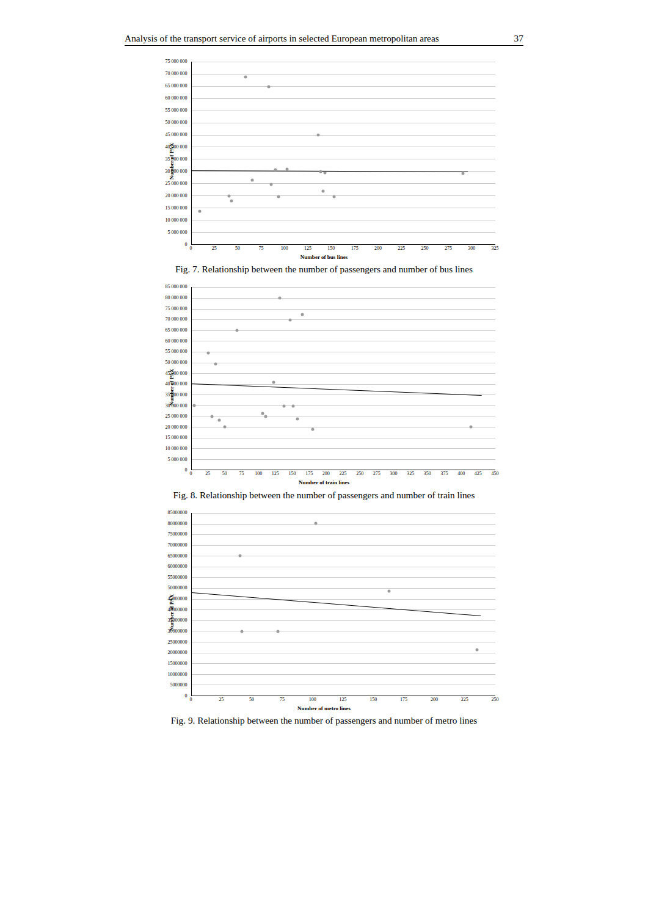Analysis of the transport service of airports in selected European metropolitan areas 37
Number of PAX
75 000 000 70 000 000 65 000 000 60 000 000 55 000 000 50 000 000 45 000 000 40 000 000 35 000 000 30 000 000 25 000 000 20 000 000 15 000 000 10 000 000 5 000 000 0
0 25 50 75 100 125 150 175 200 225 250 275 300 325
Number of bus lines
Fig. 7. Relationship between the number of passengers and number of bus lines
Number of PAX
85 000 000 80 000 000 75 000 000 70 000 000 65 000 000 60 000 000 55 000 000 50 000 000 45 000 000 40 000 000 35 000 000 30 000 000 25 000 000 20 000 000 15 000 000 10 000 000 5 000 000 0
0 25 50 75 100 125 150 175 200 225 250 275 300 325 350 375 400 425 450
Number of train lines
Fig. 8. Relationship between the number of passengers and number of train lines
Number of PAX
85000000 80000000 75000000 70000000 65000000 60000000 55000000 50000000 45000000 40000000 35000000 30000000 25000000 20000000 15000000 10000000 5000000 0
0 25 50 75 100 125 150 175 200 225 250
Number of metro lines
Fig. 9. Relationship between the number of passengers and number of metro lines